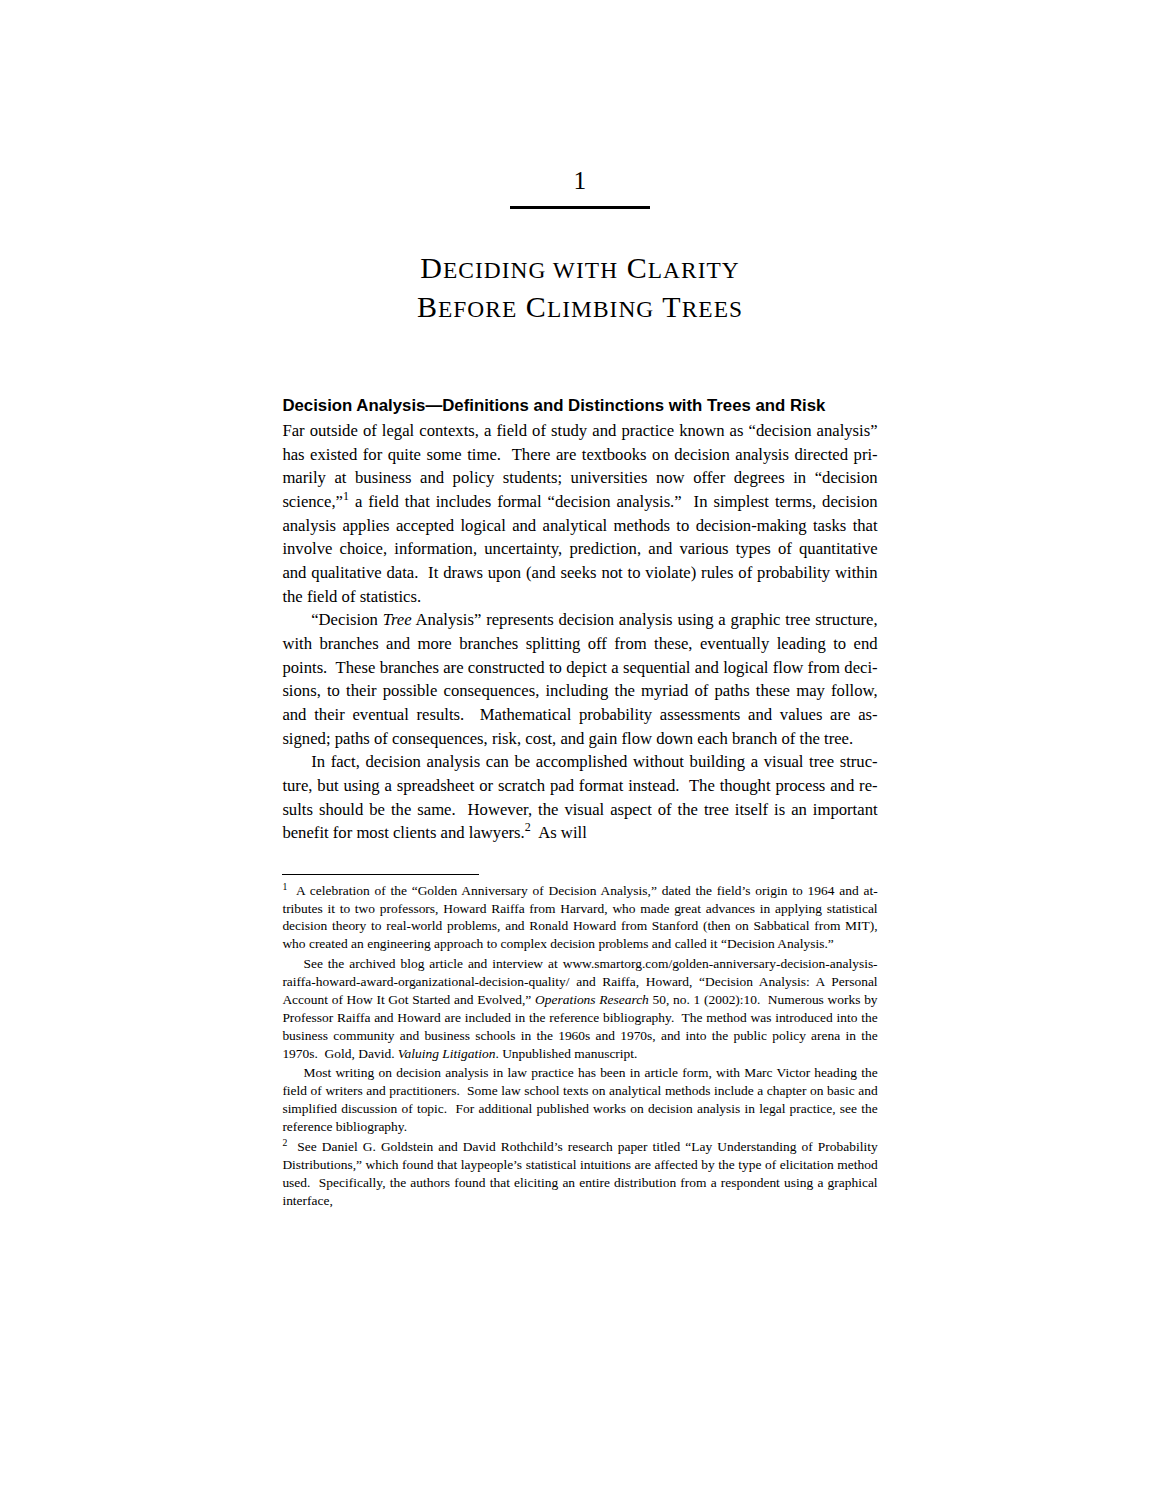1
DECIDING WITH CLARITY
BEFORE CLIMBING TREES
Decision Analysis—Definitions and Distinctions with Trees and Risk
Far outside of legal contexts, a field of study and practice known as “decision analysis” has existed for quite some time. There are textbooks on decision analysis directed primarily at business and policy students; universities now offer degrees in “decision science,”1 a field that includes formal “decision analysis.” In simplest terms, decision analysis applies accepted logical and analytical methods to decision-making tasks that involve choice, information, uncertainty, prediction, and various types of quantitative and qualitative data. It draws upon (and seeks not to violate) rules of probability within the field of statistics.
“Decision Tree Analysis” represents decision analysis using a graphic tree structure, with branches and more branches splitting off from these, eventually leading to end points. These branches are constructed to depict a sequential and logical flow from decisions, to their possible consequences, including the myriad of paths these may follow, and their eventual results. Mathematical probability assessments and values are assigned; paths of consequences, risk, cost, and gain flow down each branch of the tree.
In fact, decision analysis can be accomplished without building a visual tree structure, but using a spreadsheet or scratch pad format instead. The thought process and results should be the same. However, the visual aspect of the tree itself is an important benefit for most clients and lawyers.2 As will
1 A celebration of the “Golden Anniversary of Decision Analysis,” dated the field’s origin to 1964 and attributes it to two professors, Howard Raiffa from Harvard, who made great advances in applying statistical decision theory to real-world problems, and Ronald Howard from Stanford (then on Sabbatical from MIT), who created an engineering approach to complex decision problems and called it “Decision Analysis.”
See the archived blog article and interview at www.smartorg.com/golden-anniversary-decision-analysis-raiffa-howard-award-organizational-decision-quality/ and Raiffa, Howard, “Decision Analysis: A Personal Account of How It Got Started and Evolved,” Operations Research 50, no. 1 (2002):10. Numerous works by Professor Raiffa and Howard are included in the reference bibliography. The method was introduced into the business community and business schools in the 1960s and 1970s, and into the public policy arena in the 1970s. Gold, David. Valuing Litigation. Unpublished manuscript.
Most writing on decision analysis in law practice has been in article form, with Marc Victor heading the field of writers and practitioners. Some law school texts on analytical methods include a chapter on basic and simplified discussion of topic. For additional published works on decision analysis in legal practice, see the reference bibliography.
2 See Daniel G. Goldstein and David Rothchild’s research paper titled “Lay Understanding of Probability Distributions,” which found that laypeople’s statistical intuitions are affected by the type of elicitation method used. Specifically, the authors found that eliciting an entire distribution from a respondent using a graphical interface,